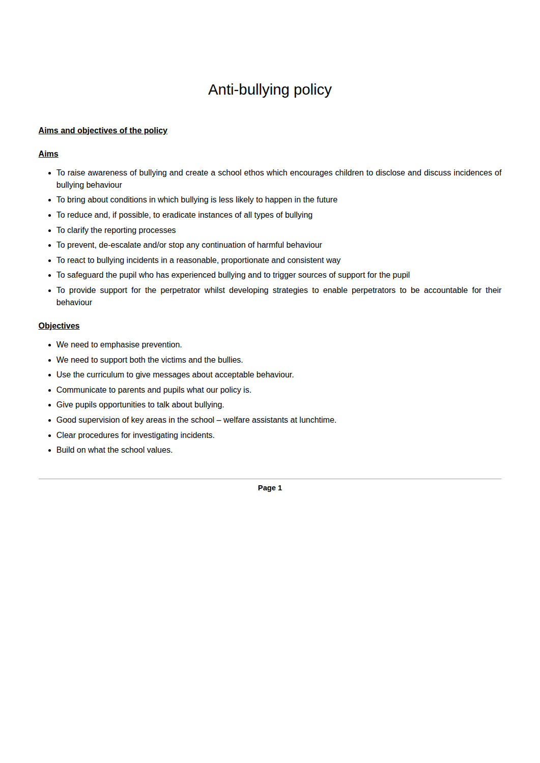Anti-bullying policy
Aims and objectives of the policy
Aims
To raise awareness of bullying and create a school ethos which encourages children to disclose and discuss incidences of bullying behaviour
To bring about conditions in which bullying is less likely to happen in the future
To reduce and, if possible, to eradicate instances of all types of bullying
To clarify the reporting processes
To prevent, de-escalate and/or stop any continuation of harmful behaviour
To react to bullying incidents in a reasonable, proportionate and consistent way
To safeguard the pupil who has experienced bullying and to trigger sources of support for the pupil
To provide support for the perpetrator whilst developing strategies to enable perpetrators to be accountable for their behaviour
Objectives
We need to emphasise prevention.
We need to support both the victims and the bullies.
Use the curriculum to give messages about acceptable behaviour.
Communicate to parents and pupils what our policy is.
Give pupils opportunities to talk about bullying.
Good supervision of key areas in the school – welfare assistants at lunchtime.
Clear procedures for investigating incidents.
Build on what the school values.
Page 1